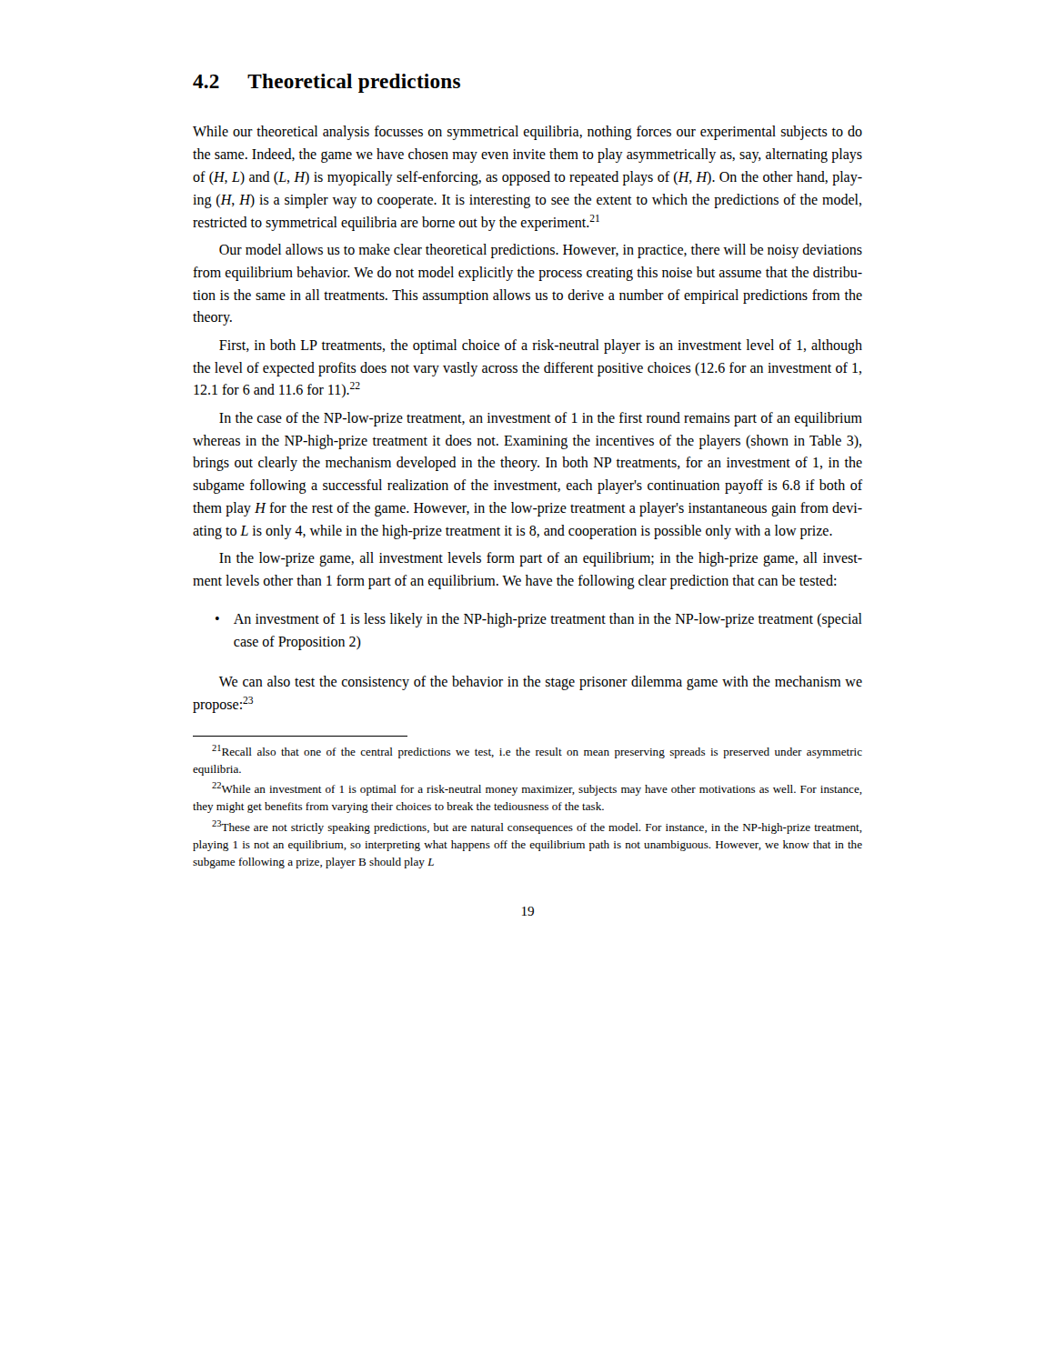4.2 Theoretical predictions
While our theoretical analysis focusses on symmetrical equilibria, nothing forces our experimental subjects to do the same. Indeed, the game we have chosen may even invite them to play asymmetrically as, say, alternating plays of (H, L) and (L, H) is myopically self-enforcing, as opposed to repeated plays of (H, H). On the other hand, playing (H, H) is a simpler way to cooperate. It is interesting to see the extent to which the predictions of the model, restricted to symmetrical equilibria are borne out by the experiment.21
Our model allows us to make clear theoretical predictions. However, in practice, there will be noisy deviations from equilibrium behavior. We do not model explicitly the process creating this noise but assume that the distribution is the same in all treatments. This assumption allows us to derive a number of empirical predictions from the theory.
First, in both LP treatments, the optimal choice of a risk-neutral player is an investment level of 1, although the level of expected profits does not vary vastly across the different positive choices (12.6 for an investment of 1, 12.1 for 6 and 11.6 for 11).22
In the case of the NP-low-prize treatment, an investment of 1 in the first round remains part of an equilibrium whereas in the NP-high-prize treatment it does not. Examining the incentives of the players (shown in Table 3), brings out clearly the mechanism developed in the theory. In both NP treatments, for an investment of 1, in the subgame following a successful realization of the investment, each player's continuation payoff is 6.8 if both of them play H for the rest of the game. However, in the low-prize treatment a player's instantaneous gain from deviating to L is only 4, while in the high-prize treatment it is 8, and cooperation is possible only with a low prize.
In the low-prize game, all investment levels form part of an equilibrium; in the high-prize game, all investment levels other than 1 form part of an equilibrium. We have the following clear prediction that can be tested:
An investment of 1 is less likely in the NP-high-prize treatment than in the NP-low-prize treatment (special case of Proposition 2)
We can also test the consistency of the behavior in the stage prisoner dilemma game with the mechanism we propose:23
21Recall also that one of the central predictions we test, i.e the result on mean preserving spreads is preserved under asymmetric equilibria.
22While an investment of 1 is optimal for a risk-neutral money maximizer, subjects may have other motivations as well. For instance, they might get benefits from varying their choices to break the tediousness of the task.
23These are not strictly speaking predictions, but are natural consequences of the model. For instance, in the NP-high-prize treatment, playing 1 is not an equilibrium, so interpreting what happens off the equilibrium path is not unambiguous. However, we know that in the subgame following a prize, player B should play L
19